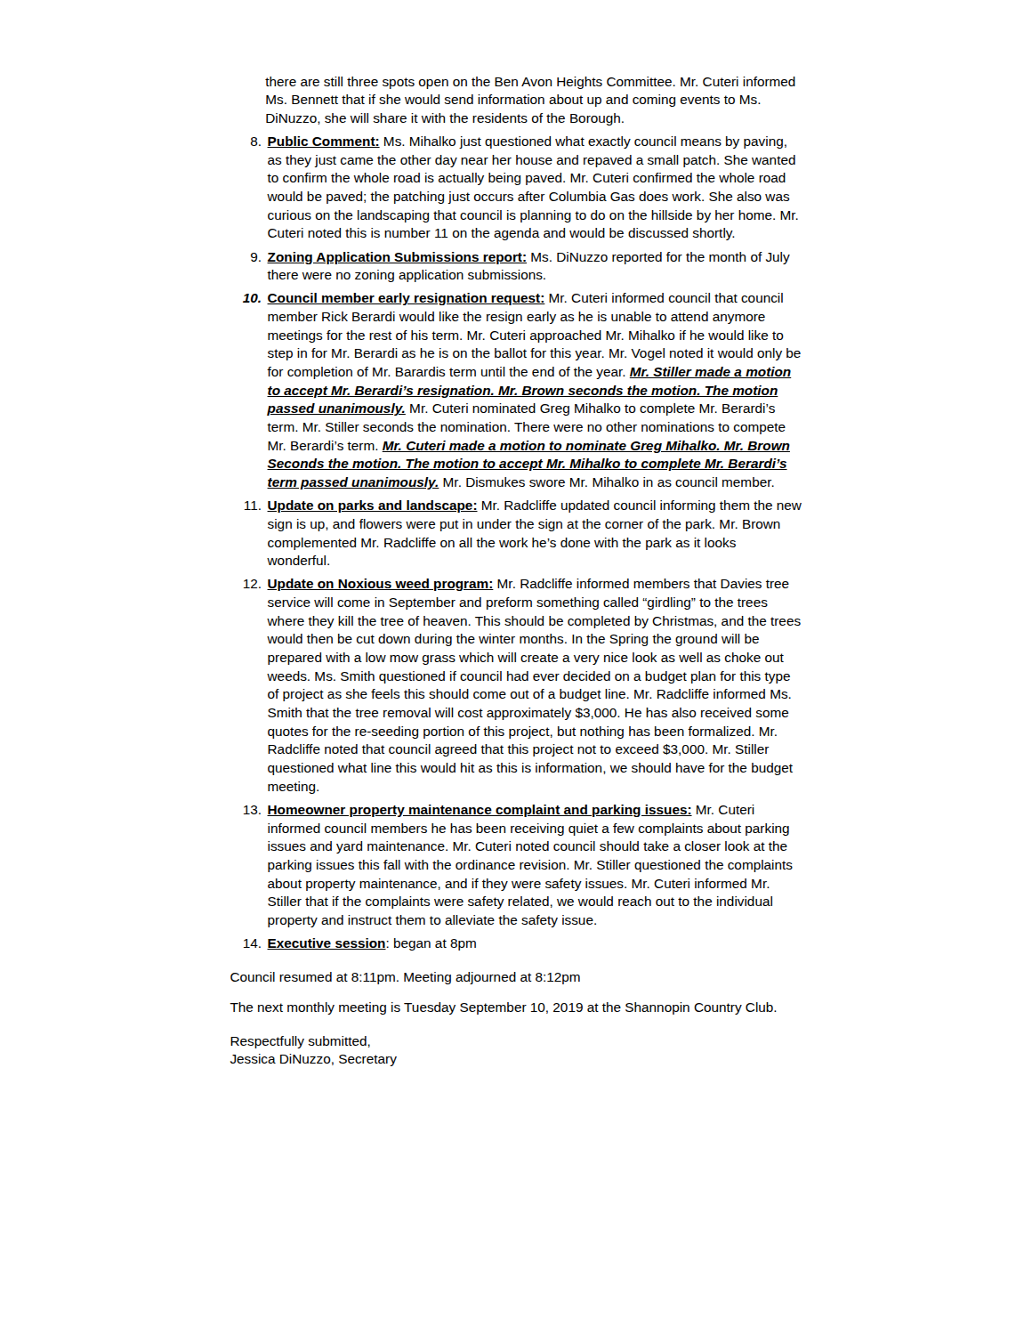there are still three spots open on the Ben Avon Heights Committee. Mr. Cuteri informed Ms. Bennett that if she would send information about up and coming events to Ms. DiNuzzo, she will share it with the residents of the Borough.
Public Comment: Ms. Mihalko just questioned what exactly council means by paving, as they just came the other day near her house and repaved a small patch. She wanted to confirm the whole road is actually being paved. Mr. Cuteri confirmed the whole road would be paved; the patching just occurs after Columbia Gas does work. She also was curious on the landscaping that council is planning to do on the hillside by her home. Mr. Cuteri noted this is number 11 on the agenda and would be discussed shortly.
Zoning Application Submissions report: Ms. DiNuzzo reported for the month of July there were no zoning application submissions.
Council member early resignation request: Mr. Cuteri informed council that council member Rick Berardi would like the resign early as he is unable to attend anymore meetings for the rest of his term. Mr. Cuteri approached Mr. Mihalko if he would like to step in for Mr. Berardi as he is on the ballot for this year. Mr. Vogel noted it would only be for completion of Mr. Barardis term until the end of the year. Mr. Stiller made a motion to accept Mr. Berardi’s resignation. Mr. Brown seconds the motion. The motion passed unanimously. Mr. Cuteri nominated Greg Mihalko to complete Mr. Berardi’s term. Mr. Stiller seconds the nomination. There were no other nominations to compete Mr. Berardi’s term. Mr. Cuteri made a motion to nominate Greg Mihalko. Mr. Brown Seconds the motion. The motion to accept Mr. Mihalko to complete Mr. Berardi’s term passed unanimously. Mr. Dismukes swore Mr. Mihalko in as council member.
Update on parks and landscape: Mr. Radcliffe updated council informing them the new sign is up, and flowers were put in under the sign at the corner of the park. Mr. Brown complemented Mr. Radcliffe on all the work he’s done with the park as it looks wonderful.
Update on Noxious weed program: Mr. Radcliffe informed members that Davies tree service will come in September and preform something called “girdling” to the trees where they kill the tree of heaven. This should be completed by Christmas, and the trees would then be cut down during the winter months. In the Spring the ground will be prepared with a low mow grass which will create a very nice look as well as choke out weeds. Ms. Smith questioned if council had ever decided on a budget plan for this type of project as she feels this should come out of a budget line. Mr. Radcliffe informed Ms. Smith that the tree removal will cost approximately $3,000. He has also received some quotes for the re-seeding portion of this project, but nothing has been formalized. Mr. Radcliffe noted that council agreed that this project not to exceed $3,000. Mr. Stiller questioned what line this would hit as this is information, we should have for the budget meeting.
Homeowner property maintenance complaint and parking issues: Mr. Cuteri informed council members he has been receiving quiet a few complaints about parking issues and yard maintenance. Mr. Cuteri noted council should take a closer look at the parking issues this fall with the ordinance revision. Mr. Stiller questioned the complaints about property maintenance, and if they were safety issues. Mr. Cuteri informed Mr. Stiller that if the complaints were safety related, we would reach out to the individual property and instruct them to alleviate the safety issue.
Executive session: began at 8pm
Council resumed at 8:11pm. Meeting adjourned at 8:12pm
The next monthly meeting is Tuesday September 10, 2019 at the Shannopin Country Club.
Respectfully submitted,
Jessica DiNuzzo, Secretary